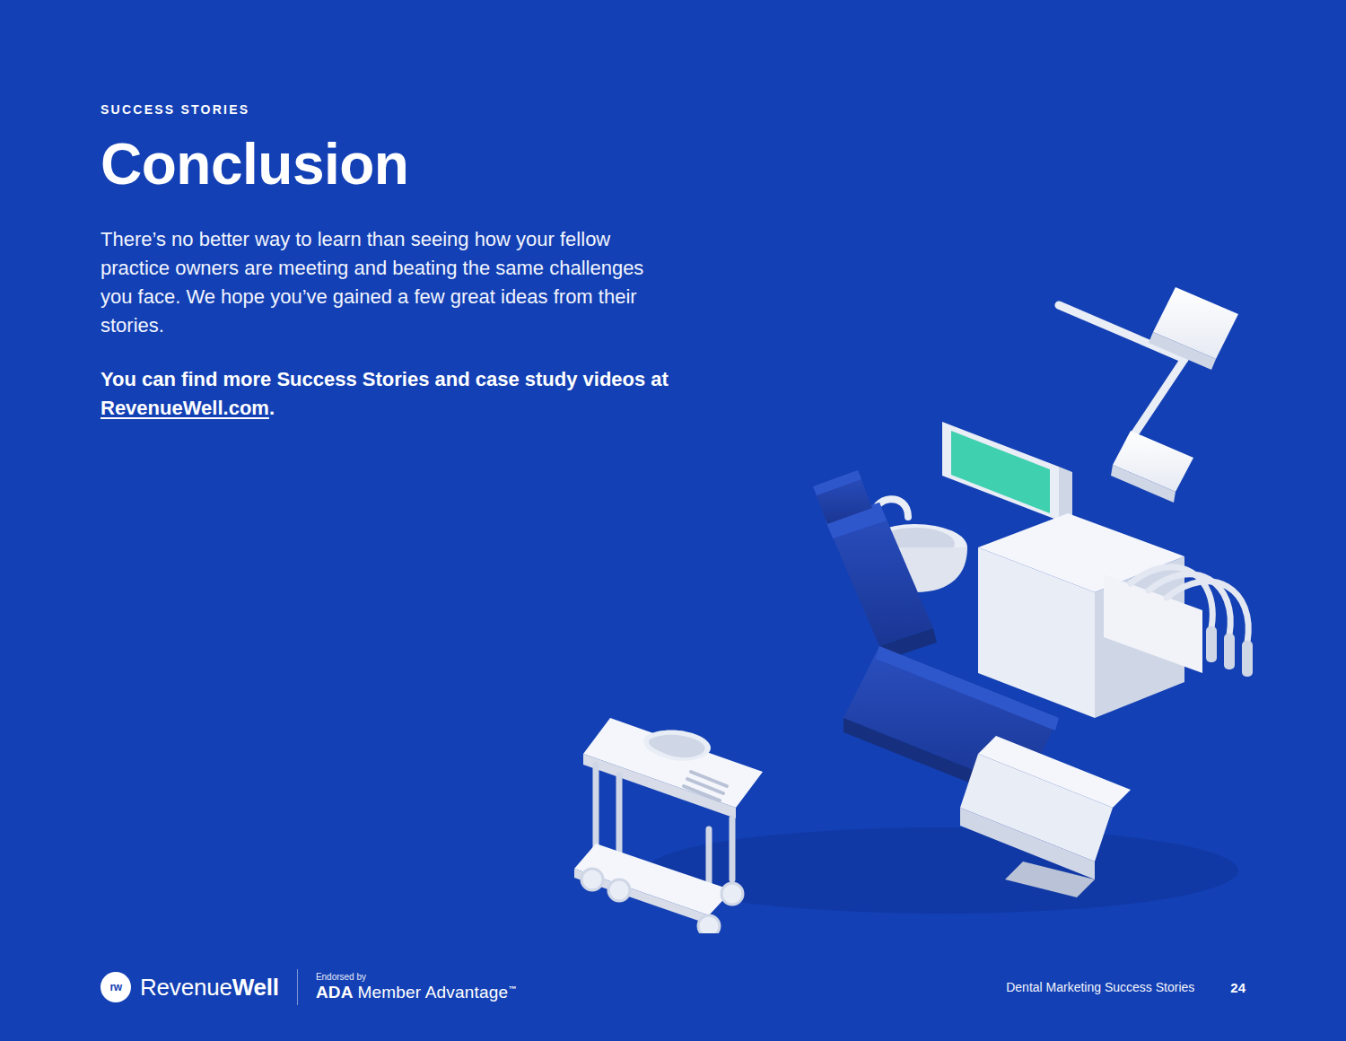Success Stories
Conclusion
There’s no better way to learn than seeing how your fellow practice owners are meeting and beating the same challenges you face. We hope you’ve gained a few great ideas from their stories.
You can find more Success Stories and case study videos at RevenueWell.com.
rw
RevenueWell
Endorsed by ADA Member Advantage™
Dental Marketing Success Stories 24